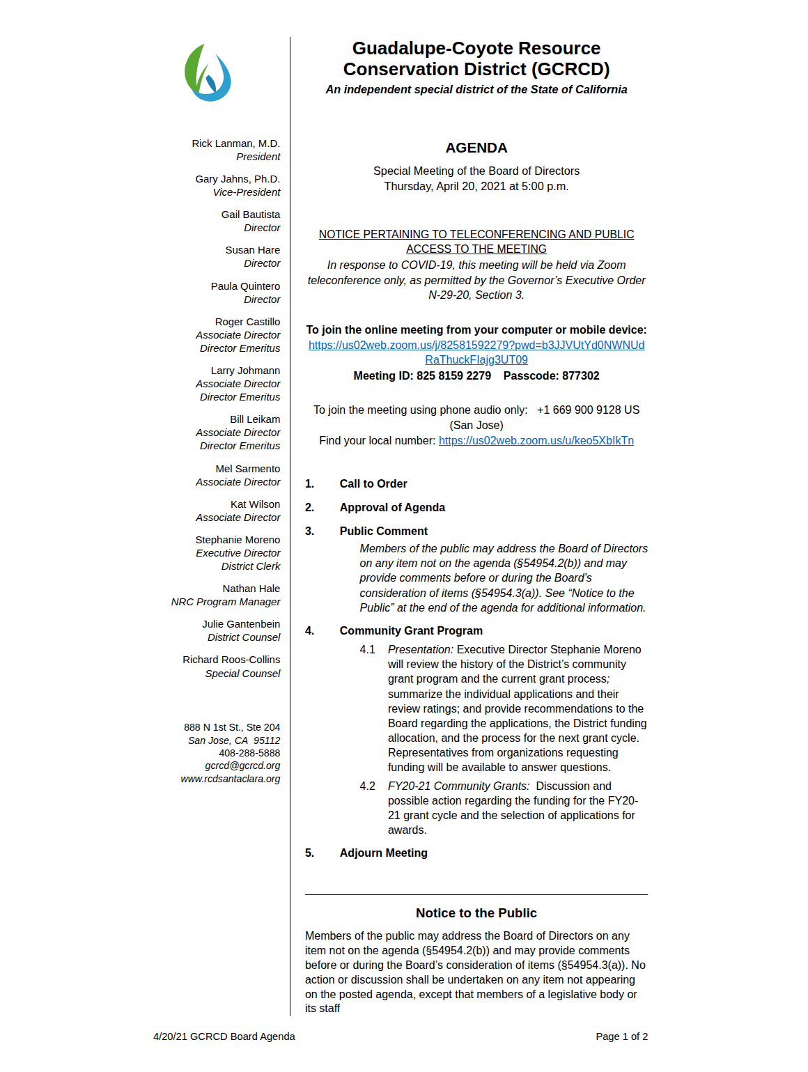Rick Lanman, M.D. President
Gary Jahns, Ph.D. Vice-President
Gail Bautista Director
Susan Hare Director
Paula Quintero Director
Roger Castillo Associate Director Director Emeritus
Larry Johmann Associate Director Director Emeritus
Bill Leikam Associate Director Director Emeritus
Mel Sarmento Associate Director
Kat Wilson Associate Director
Stephanie Moreno Executive Director District Clerk
Nathan Hale NRC Program Manager
Julie Gantenbein District Counsel
Richard Roos-Collins Special Counsel
888 N 1st St., Ste 204
San Jose, CA 95112
408-288-5888
gcrcd@gcrcd.org
www.rcdsantaclara.org
Guadalupe-Coyote Resource Conservation District (GCRCD)
An independent special district of the State of California
AGENDA
Special Meeting of the Board of Directors
Thursday, April 20, 2021 at 5:00 p.m.
NOTICE PERTAINING TO TELECONFERENCING AND PUBLIC ACCESS TO THE MEETING
In response to COVID-19, this meeting will be held via Zoom teleconference only, as permitted by the Governor’s Executive Order N-29-20, Section 3.
To join the online meeting from your computer or mobile device:
https://us02web.zoom.us/j/82581592279?pwd=b3JJVUtYd0NWNUdRaThuckFIajg3UT09
Meeting ID: 825 8159 2279 Passcode: 877302
To join the meeting using phone audio only: +1 669 900 9128 US (San Jose)
Find your local number: https://us02web.zoom.us/u/keo5XbIkTn
1. Call to Order
2. Approval of Agenda
3. Public Comment
Members of the public may address the Board of Directors on any item not on the agenda (§54954.2(b)) and may provide comments before or during the Board’s consideration of items (§54954.3(a)). See “Notice to the Public” at the end of the agenda for additional information.
4. Community Grant Program
4.1 Presentation: Executive Director Stephanie Moreno will review the history of the District’s community grant program and the current grant process; summarize the individual applications and their review ratings; and provide recommendations to the Board regarding the applications, the District funding allocation, and the process for the next grant cycle. Representatives from organizations requesting funding will be available to answer questions.
4.2 FY20-21 Community Grants: Discussion and possible action regarding the funding for the FY20-21 grant cycle and the selection of applications for awards.
5. Adjourn Meeting
Notice to the Public
Members of the public may address the Board of Directors on any item not on the agenda (§54954.2(b)) and may provide comments before or during the Board’s consideration of items (§54954.3(a)). No action or discussion shall be undertaken on any item not appearing on the posted agenda, except that members of a legislative body or its staff
4/20/21 GCRCD Board Agenda Page 1 of 2